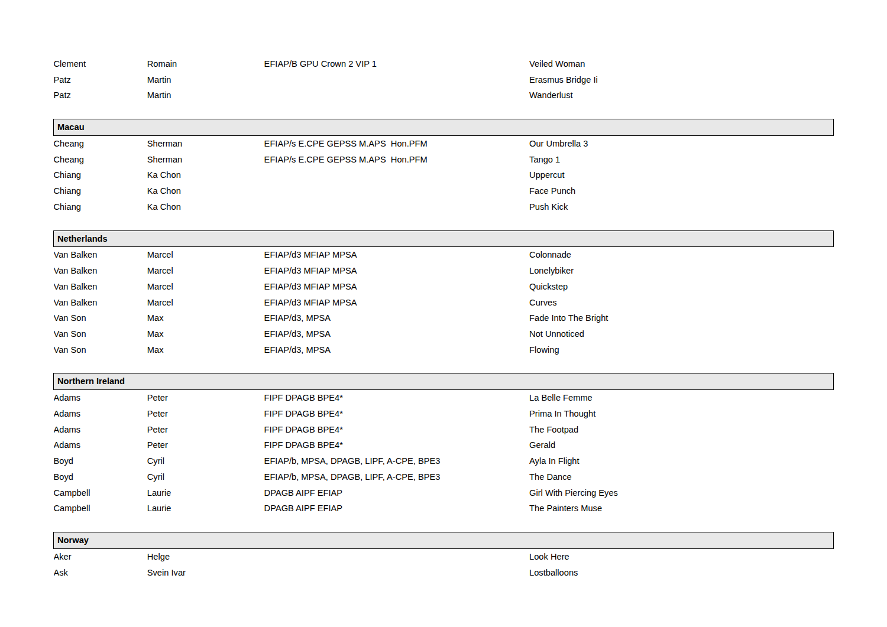| Clement | Romain | EFIAP/B GPU Crown 2 VIP 1 | Veiled Woman |
| Patz | Martin | | Erasmus Bridge Ii |
| Patz | Martin | | Wanderlust |
| Macau | | | |
| Cheang | Sherman | EFIAP/s E.CPE GEPSS M.APS Hon.PFM | Our Umbrella 3 |
| Cheang | Sherman | EFIAP/s E.CPE GEPSS M.APS Hon.PFM | Tango 1 |
| Chiang | Ka Chon | | Uppercut |
| Chiang | Ka Chon | | Face Punch |
| Chiang | Ka Chon | | Push Kick |
| Netherlands | | | |
| Van Balken | Marcel | EFIAP/d3 MFIAP MPSA | Colonnade |
| Van Balken | Marcel | EFIAP/d3 MFIAP MPSA | Lonelybiker |
| Van Balken | Marcel | EFIAP/d3 MFIAP MPSA | Quickstep |
| Van Balken | Marcel | EFIAP/d3 MFIAP MPSA | Curves |
| Van Son | Max | EFIAP/d3, MPSA | Fade Into The Bright |
| Van Son | Max | EFIAP/d3, MPSA | Not Unnoticed |
| Van Son | Max | EFIAP/d3, MPSA | Flowing |
| Northern Ireland | | | |
| Adams | Peter | FIPF DPAGB BPE4* | La Belle Femme |
| Adams | Peter | FIPF DPAGB BPE4* | Prima In Thought |
| Adams | Peter | FIPF DPAGB BPE4* | The Footpad |
| Adams | Peter | FIPF DPAGB BPE4* | Gerald |
| Boyd | Cyril | EFIAP/b, MPSA, DPAGB, LIPF, A-CPE, BPE3 | Ayla In Flight |
| Boyd | Cyril | EFIAP/b, MPSA, DPAGB, LIPF, A-CPE, BPE3 | The Dance |
| Campbell | Laurie | DPAGB AIPF EFIAP | Girl With Piercing Eyes |
| Campbell | Laurie | DPAGB AIPF EFIAP | The Painters Muse |
| Norway | | | |
| Aker | Helge | | Look Here |
| Ask | Svein Ivar | | Lostballoons |